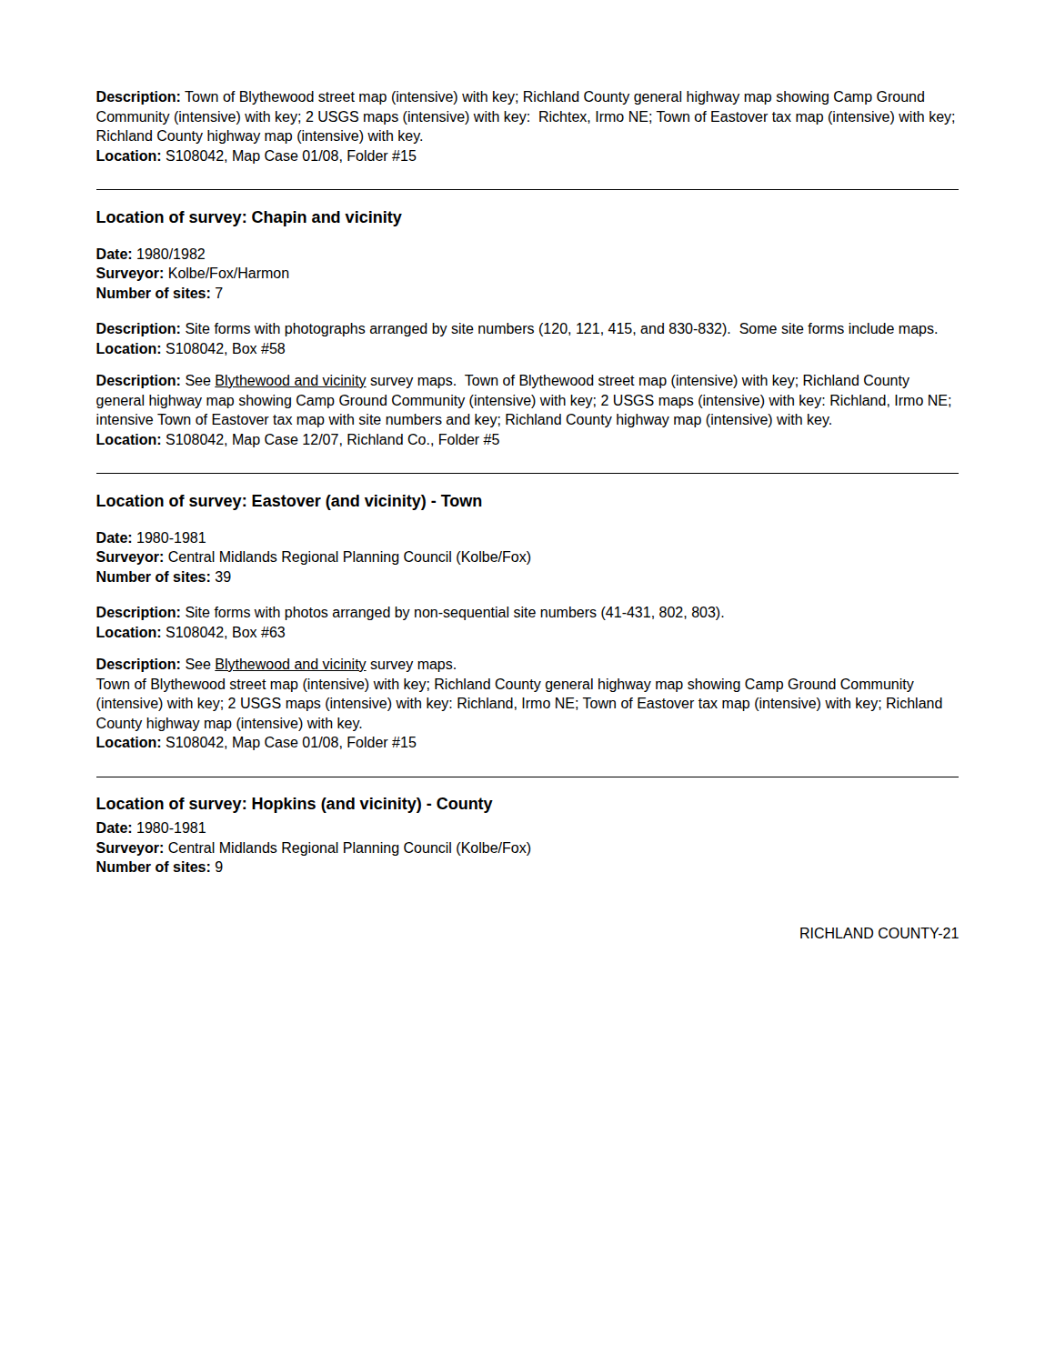Description: Town of Blythewood street map (intensive) with key; Richland County general highway map showing Camp Ground Community (intensive) with key; 2 USGS maps (intensive) with key: Richtex, Irmo NE; Town of Eastover tax map (intensive) with key; Richland County highway map (intensive) with key.
Location: S108042, Map Case 01/08, Folder #15
Location of survey: Chapin and vicinity
Date: 1980/1982
Surveyor: Kolbe/Fox/Harmon
Number of sites: 7
Description: Site forms with photographs arranged by site numbers (120, 121, 415, and 830-832). Some site forms include maps.
Location: S108042, Box #58
Description: See Blythewood and vicinity survey maps. Town of Blythewood street map (intensive) with key; Richland County general highway map showing Camp Ground Community (intensive) with key; 2 USGS maps (intensive) with key: Richland, Irmo NE; intensive Town of Eastover tax map with site numbers and key; Richland County highway map (intensive) with key.
Location: S108042, Map Case 12/07, Richland Co., Folder #5
Location of survey: Eastover (and vicinity) - Town
Date: 1980-1981
Surveyor: Central Midlands Regional Planning Council (Kolbe/Fox)
Number of sites: 39
Description: Site forms with photos arranged by non-sequential site numbers (41-431, 802, 803).
Location: S108042, Box #63
Description: See Blythewood and vicinity survey maps.
Town of Blythewood street map (intensive) with key; Richland County general highway map showing Camp Ground Community (intensive) with key; 2 USGS maps (intensive) with key: Richland, Irmo NE; Town of Eastover tax map (intensive) with key; Richland County highway map (intensive) with key.
Location: S108042, Map Case 01/08, Folder #15
Location of survey: Hopkins (and vicinity) - County
Date: 1980-1981
Surveyor: Central Midlands Regional Planning Council (Kolbe/Fox)
Number of sites: 9
RICHLAND COUNTY-21